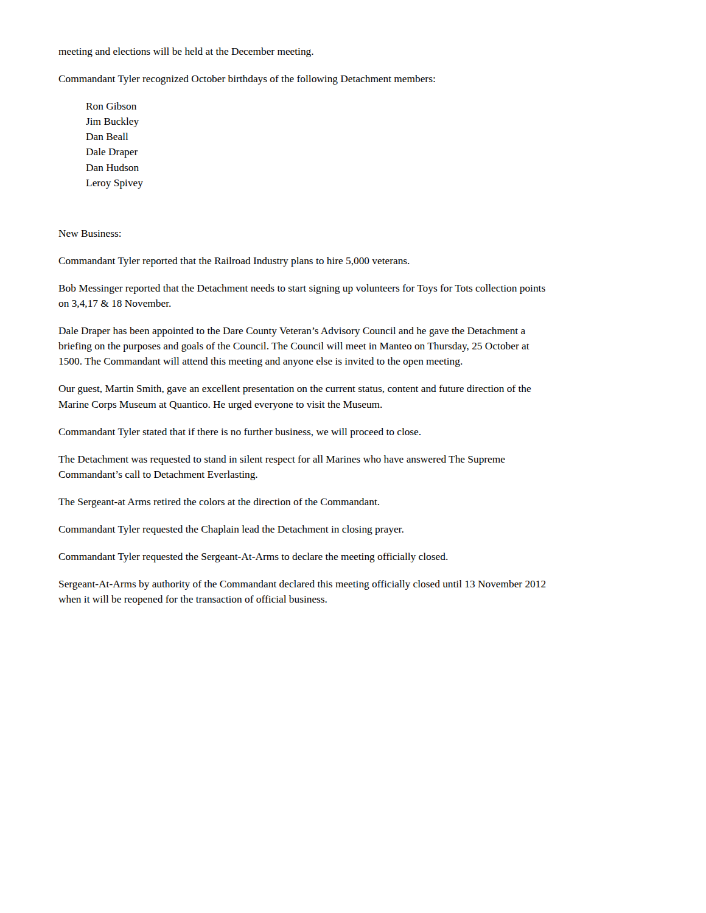meeting and elections will be held at the December meeting.
Commandant Tyler recognized October birthdays of the following Detachment members:
Ron Gibson
Jim Buckley
Dan Beall
Dale Draper
Dan Hudson
Leroy Spivey
New Business:
Commandant Tyler reported that the Railroad Industry plans to hire 5,000 veterans.
Bob Messinger reported that the Detachment needs to start signing up volunteers for Toys for Tots collection points on 3,4,17 & 18 November.
Dale Draper has been appointed to the Dare County Veteran’s Advisory Council and he gave the Detachment a briefing on the purposes and goals of the Council. The Council will meet in Manteo on Thursday, 25 October at 1500. The Commandant will attend this meeting and anyone else is invited to the open meeting.
Our guest, Martin Smith, gave an excellent presentation on the current status, content and future direction of the Marine Corps Museum at Quantico. He urged everyone to visit the Museum.
Commandant Tyler stated that if there is no further business, we will proceed to close.
The Detachment was requested to stand in silent respect for all Marines who have answered The Supreme Commandant’s call to Detachment Everlasting.
The Sergeant-at Arms retired the colors at the direction of the Commandant.
Commandant Tyler requested the Chaplain lead the Detachment in closing prayer.
Commandant Tyler requested the Sergeant-At-Arms to declare the meeting officially closed.
Sergeant-At-Arms by authority of the Commandant declared this meeting officially closed until 13 November 2012 when it will be reopened for the transaction of official business.